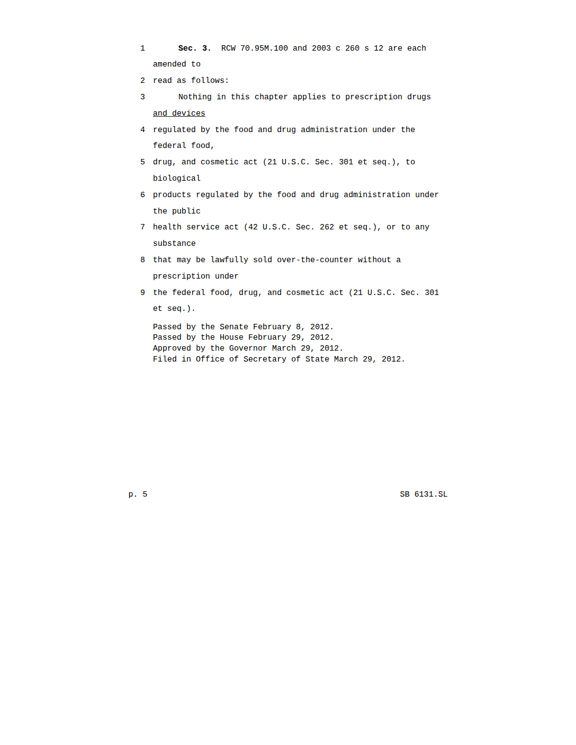Sec. 3. RCW 70.95M.100 and 2003 c 260 s 12 are each amended to
read as follows:
Nothing in this chapter applies to prescription drugs and devices
regulated by the food and drug administration under the federal food,
drug, and cosmetic act (21 U.S.C. Sec. 301 et seq.), to biological
products regulated by the food and drug administration under the public
health service act (42 U.S.C. Sec. 262 et seq.), or to any substance
that may be lawfully sold over-the-counter without a prescription under
the federal food, drug, and cosmetic act (21 U.S.C. Sec. 301 et seq.).
Passed by the Senate February 8, 2012. Passed by the House February 29, 2012. Approved by the Governor March 29, 2012. Filed in Office of Secretary of State March 29, 2012.
p. 5 SB 6131.SL